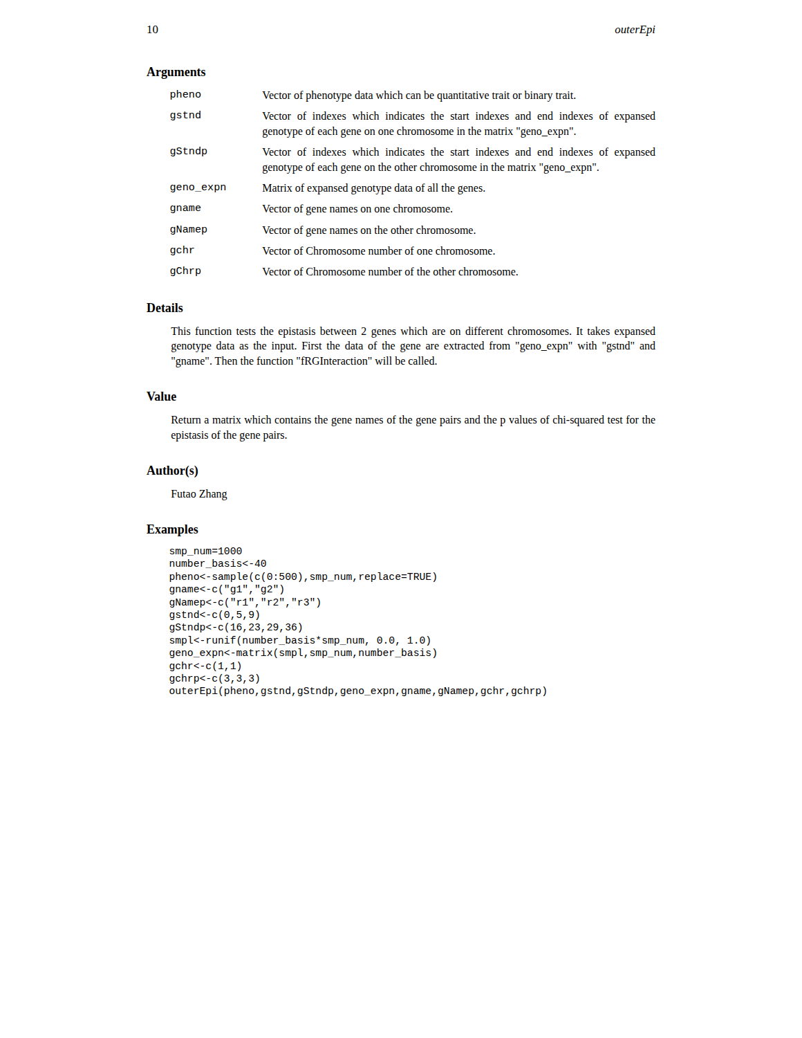10 outerEpi
Arguments
pheno
Vector of phenotype data which can be quantitative trait or binary trait.
gstnd
Vector of indexes which indicates the start indexes and end indexes of expansed genotype of each gene on one chromosome in the matrix "geno_expn".
gStndp
Vector of indexes which indicates the start indexes and end indexes of expansed genotype of each gene on the other chromosome in the matrix "geno_expn".
geno_expn
Matrix of expansed genotype data of all the genes.
gname
Vector of gene names on one chromosome.
gNamep
Vector of gene names on the other chromosome.
gchr
Vector of Chromosome number of one chromosome.
gChrp
Vector of Chromosome number of the other chromosome.
Details
This function tests the epistasis between 2 genes which are on different chromosomes. It takes expansed genotype data as the input. First the data of the gene are extracted from "geno_expn" with "gstnd" and "gname". Then the function "fRGInteraction" will be called.
Value
Return a matrix which contains the gene names of the gene pairs and the p values of chi-squared test for the epistasis of the gene pairs.
Author(s)
Futao Zhang
Examples
smp_num=1000
number_basis<-40
pheno<-sample(c(0:500),smp_num,replace=TRUE)
gname<-c("g1","g2")
gNamep<-c("r1","r2","r3")
gstnd<-c(0,5,9)
gStndp<-c(16,23,29,36)
smpl<-runif(number_basis*smp_num, 0.0, 1.0)
geno_expn<-matrix(smpl,smp_num,number_basis)
gchr<-c(1,1)
gchrp<-c(3,3,3)
outerEpi(pheno,gstnd,gStndp,geno_expn,gname,gNamep,gchr,gchrp)